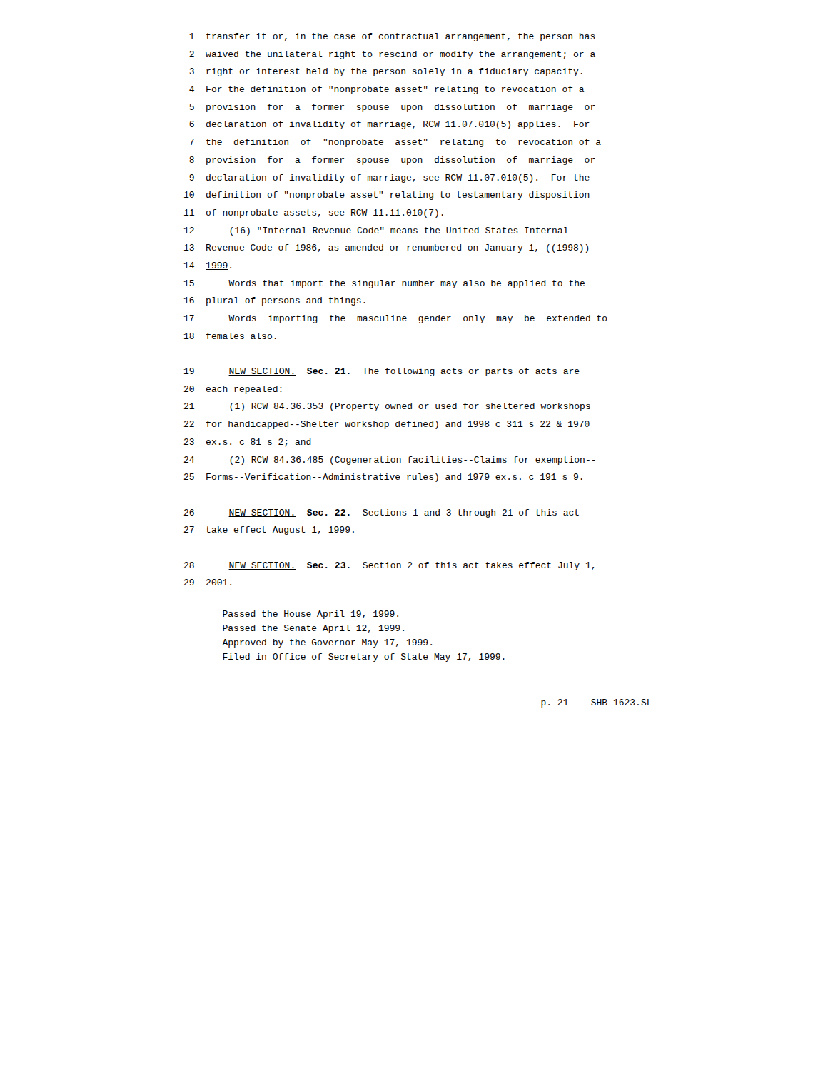1 transfer it or, in the case of contractual arrangement, the person has
2 waived the unilateral right to rescind or modify the arrangement; or a
3 right or interest held by the person solely in a fiduciary capacity.
4 For the definition of "nonprobate asset" relating to revocation of a
5 provision for a former spouse upon dissolution of marriage or
6 declaration of invalidity of marriage, RCW 11.07.010(5) applies. For
7 the definition of "nonprobate asset" relating to revocation of a
8 provision for a former spouse upon dissolution of marriage or
9 declaration of invalidity of marriage, see RCW 11.07.010(5). For the
10 definition of "nonprobate asset" relating to testamentary disposition
11 of nonprobate assets, see RCW 11.11.010(7).
12(16) "Internal Revenue Code" means the United States Internal
13 Revenue Code of 1986, as amended or renumbered on January 1, ((1998))
141999.
15 Words that import the singular number may also be applied to the
16 plural of persons and things.
17 Words importing the masculine gender only may be extended to
18 females also.
19 NEW SECTION. Sec. 21. The following acts or parts of acts are
20 each repealed:
21(1) RCW 84.36.353 (Property owned or used for sheltered workshops
22 for handicapped--Shelter workshop defined) and 1998 c 311 s 22 & 1970
23 ex.s. c 81 s 2; and
24(2) RCW 84.36.485 (Cogeneration facilities--Claims for exemption--
25 Forms--Verification--Administrative rules) and 1979 ex.s. c 191 s 9.
26 NEW SECTION. Sec. 22. Sections 1 and 3 through 21 of this act
27 take effect August 1, 1999.
28 NEW SECTION. Sec. 23. Section 2 of this act takes effect July 1,
292001.
Passed the House April 19, 1999.
Passed the Senate April 12, 1999.
Approved by the Governor May 17, 1999.
Filed in Office of Secretary of State May 17, 1999.
p. 21 SHB 1623.SL